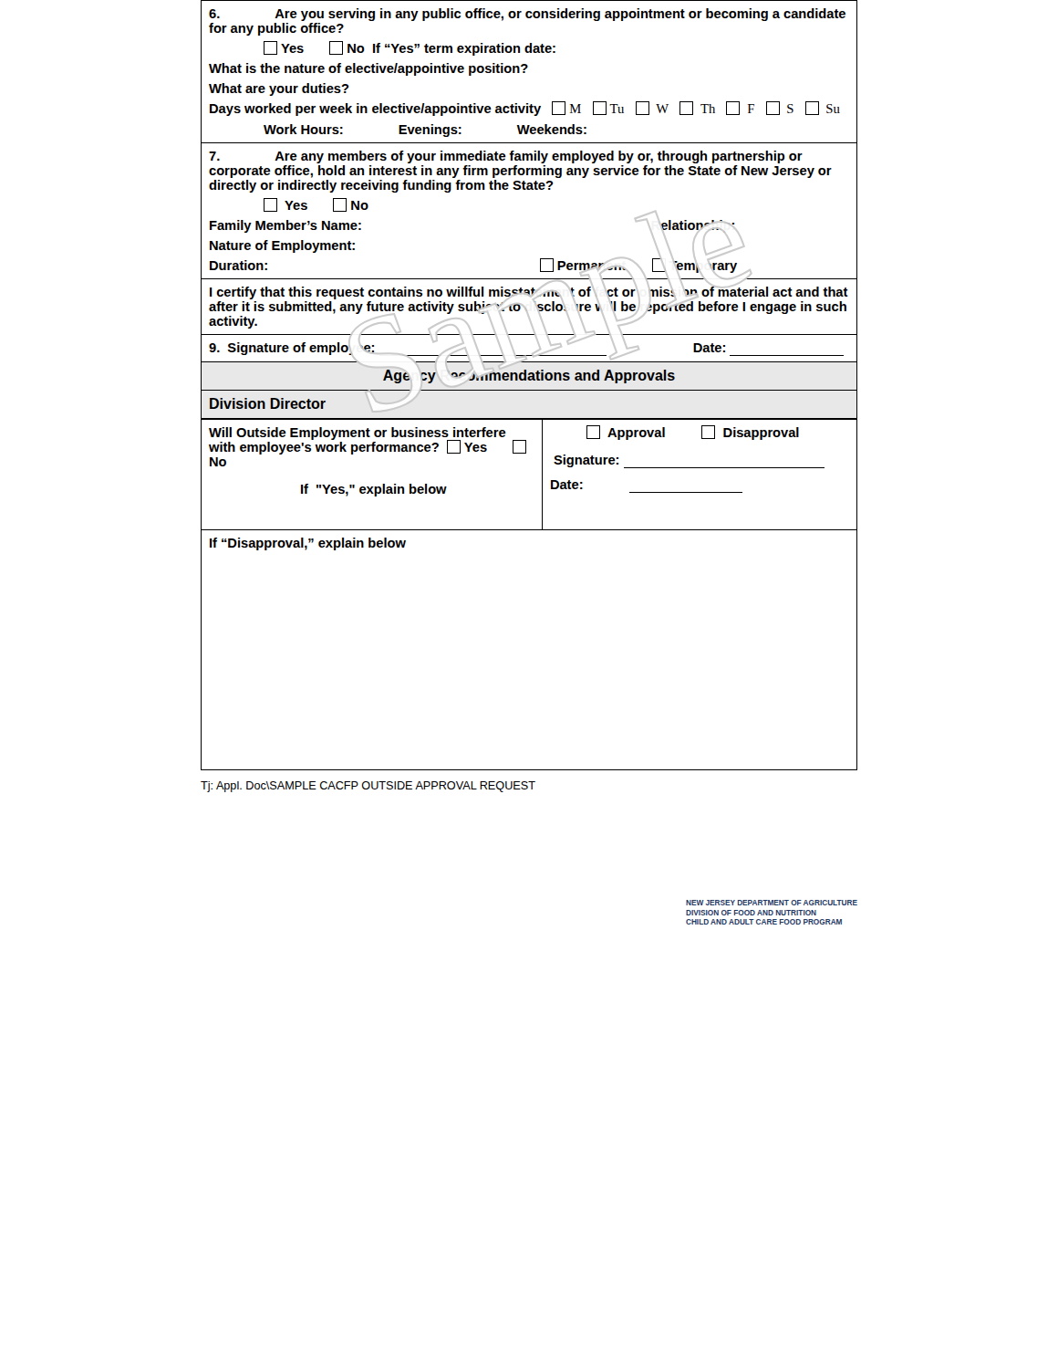Sample
| 6. Are you serving in any public office, or considering appointment or becoming a candidate for any public office? Yes No If “Yes” term expiration date: What is the nature of elective/appointive position? What are your duties? Days worked per week in elective/appointive activity M Tu W Th F S Su Work Hours: Evenings: Weekends: |
| 7. Are any members of your immediate family employed by or, through partnership or corporate office, hold an interest in any firm performing any service for the State of New Jersey or directly or indirectly receiving funding from the State? Yes No Family Member’s Name: Relationship: Nature of Employment: Duration: Permanent Temporary |
| I certify that this request contains no willful misstatement of fact or omission of material act and that after it is submitted, any future activity subject to disclosure will be reported before I engage in such activity. |
| 9. Signature of employee: Date: |
| Agency Recommendations and Approvals |
| Division Director |
| Will Outside Employment or business interfere with employee's work performance? Yes No If "Yes," explain below | Approval Disapproval Signature: Date: |
| If “Disapproval,” explain below |
Tj: Appl. Doc\SAMPLE CACFP OUTSIDE APPROVAL REQUEST
NEW JERSEY DEPARTMENT OF AGRICULTURE
DIVISION OF FOOD AND NUTRITION
CHILD AND ADULT CARE FOOD PROGRAM